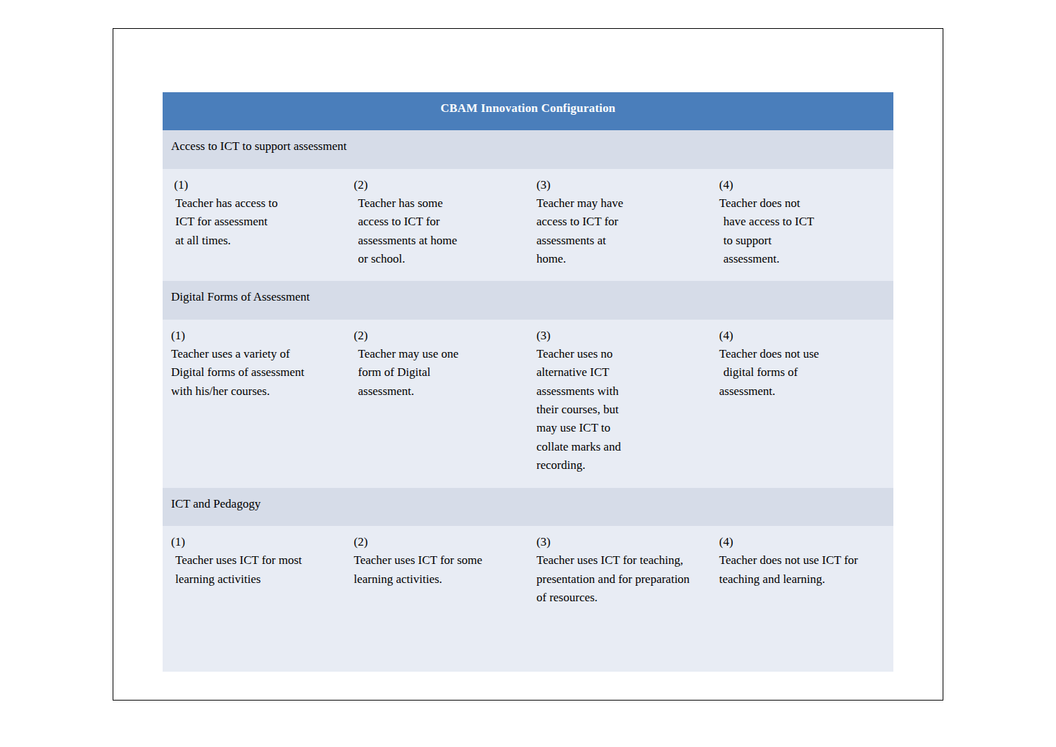| CBAM Innovation Configuration |
| --- |
| Access to ICT to support assessment |
| (1) Teacher has access to ICT for assessment at all times. | (2) Teacher has some access to ICT for assessments at home or school. | (3) Teacher may have access to ICT for assessments at home. | (4) Teacher does not have access to ICT to support assessment. |
| Digital Forms of Assessment |
| (1) Teacher uses a variety of Digital forms of assessment with his/her courses. | (2) Teacher may use one form of Digital assessment. | (3) Teacher uses no alternative ICT assessments with their courses, but may use ICT to collate marks and recording. | (4) Teacher does not use digital forms of assessment. |
| ICT and Pedagogy |
| (1) Teacher uses ICT for most learning activities | (2) Teacher uses ICT for some learning activities. | (3) Teacher uses ICT for teaching, presentation and for preparation of resources. | (4) Teacher does not use ICT for teaching and learning. |